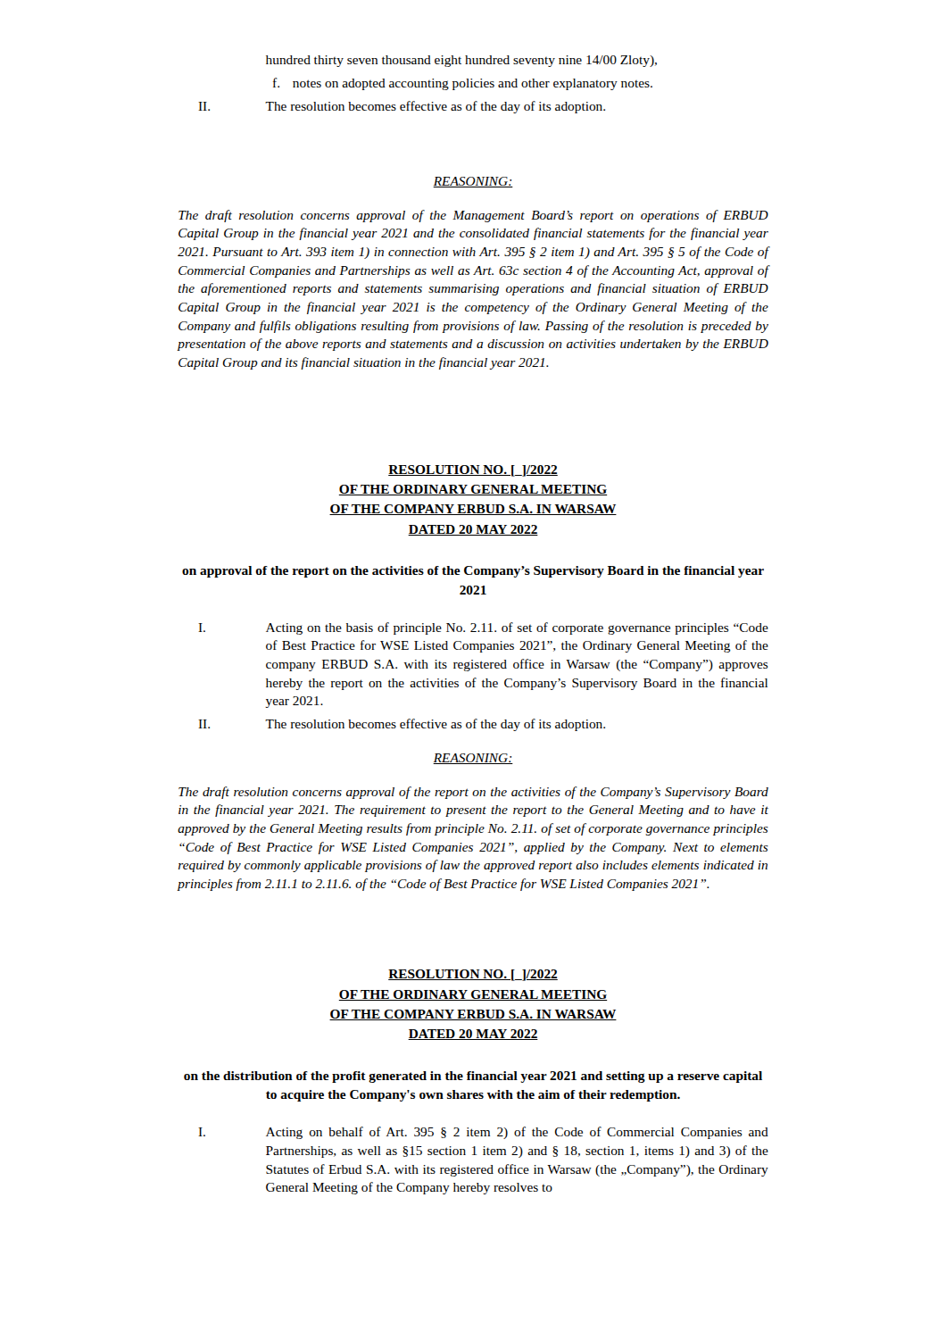hundred thirty seven thousand eight hundred seventy nine 14/00 Zloty),
f.
notes on adopted accounting policies and other explanatory notes.
II.
The resolution becomes effective as of the day of its adoption.
REASONING:
The draft resolution concerns approval of the Management Board’s report on operations of ERBUD Capital Group in the financial year 2021 and the consolidated financial statements for the financial year 2021. Pursuant to Art. 393 item 1) in connection with Art. 395 § 2 item 1) and Art. 395 § 5 of the Code of Commercial Companies and Partnerships as well as Art. 63c section 4 of the Accounting Act, approval of the aforementioned reports and statements summarising operations and financial situation of ERBUD Capital Group in the financial year 2021 is the competency of the Ordinary General Meeting of the Company and fulfils obligations resulting from provisions of law. Passing of the resolution is preceded by presentation of the above reports and statements and a discussion on activities undertaken by the ERBUD Capital Group and its financial situation in the financial year 2021.
RESOLUTION NO. [_]/2022
OF THE ORDINARY GENERAL MEETING
OF THE COMPANY ERBUD S.A. IN WARSAW
DATED 20 MAY 2022
on approval of the report on the activities of the Company’s Supervisory Board in the financial year 2021
I.
Acting on the basis of principle No. 2.11. of set of corporate governance principles “Code of Best Practice for WSE Listed Companies 2021”, the Ordinary General Meeting of the company ERBUD S.A. with its registered office in Warsaw (the “Company”) approves hereby the report on the activities of the Company’s Supervisory Board in the financial year 2021.
II.
The resolution becomes effective as of the day of its adoption.
REASONING:
The draft resolution concerns approval of the report on the activities of the Company’s Supervisory Board in the financial year 2021. The requirement to present the report to the General Meeting and to have it approved by the General Meeting results from principle No. 2.11. of set of corporate governance principles “Code of Best Practice for WSE Listed Companies 2021”, applied by the Company. Next to elements required by commonly applicable provisions of law the approved report also includes elements indicated in principles from 2.11.1 to 2.11.6. of the “Code of Best Practice for WSE Listed Companies 2021”.
RESOLUTION NO. [_]/2022
OF THE ORDINARY GENERAL MEETING
OF THE COMPANY ERBUD S.A. IN WARSAW
DATED 20 MAY 2022
on the distribution of the profit generated in the financial year 2021 and setting up a reserve capital to acquire the Company's own shares with the aim of their redemption.
I.
Acting on behalf of Art. 395 § 2 item 2) of the Code of Commercial Companies and Partnerships, as well as §15 section 1 item 2) and § 18, section 1, items 1) and 3) of the Statutes of Erbud S.A. with its registered office in Warsaw (the „Company”), the Ordinary General Meeting of the Company hereby resolves to